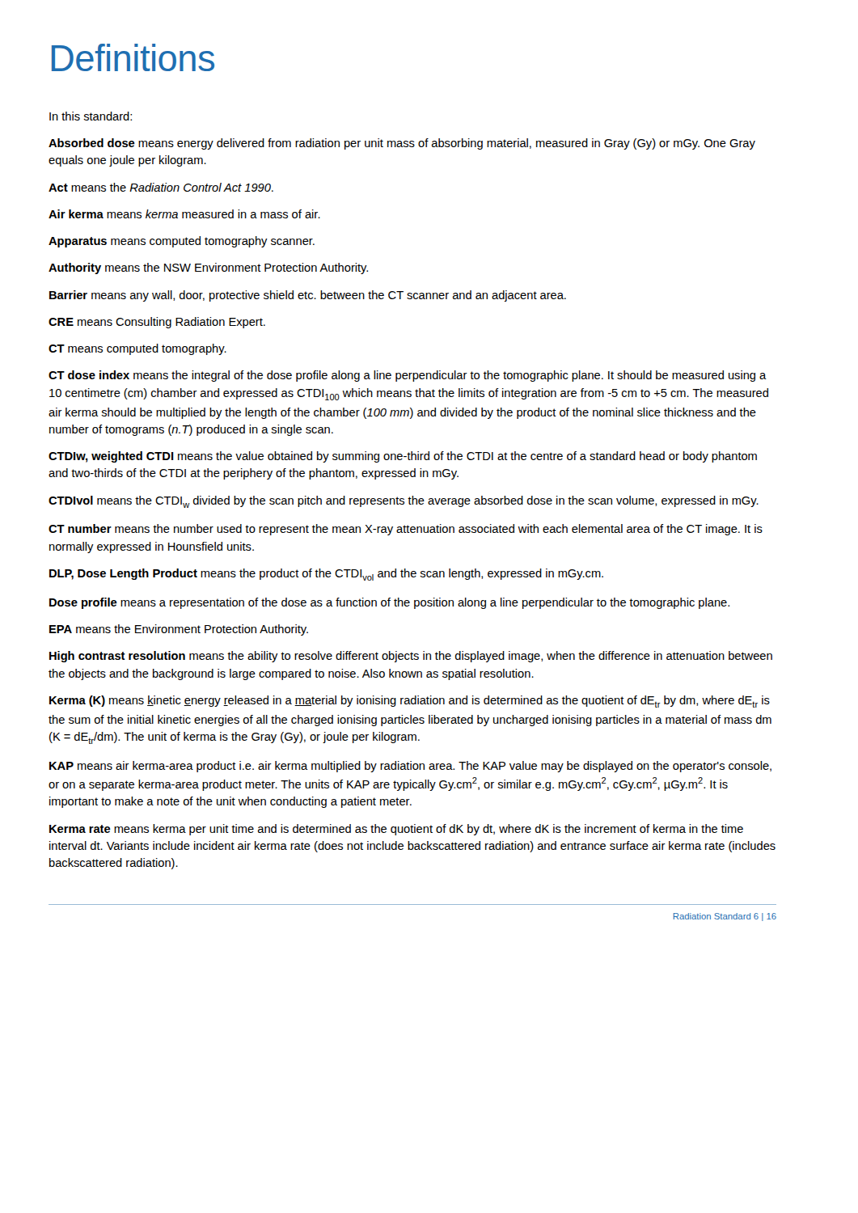Definitions
In this standard:
Absorbed dose means energy delivered from radiation per unit mass of absorbing material, measured in Gray (Gy) or mGy. One Gray equals one joule per kilogram.
Act means the Radiation Control Act 1990.
Air kerma means kerma measured in a mass of air.
Apparatus means computed tomography scanner.
Authority means the NSW Environment Protection Authority.
Barrier means any wall, door, protective shield etc. between the CT scanner and an adjacent area.
CRE means Consulting Radiation Expert.
CT means computed tomography.
CT dose index means the integral of the dose profile along a line perpendicular to the tomographic plane. It should be measured using a 10 centimetre (cm) chamber and expressed as CTDI100 which means that the limits of integration are from -5 cm to +5 cm. The measured air kerma should be multiplied by the length of the chamber (100 mm) and divided by the product of the nominal slice thickness and the number of tomograms (n.T) produced in a single scan.
CTDIw, weighted CTDI means the value obtained by summing one-third of the CTDI at the centre of a standard head or body phantom and two-thirds of the CTDI at the periphery of the phantom, expressed in mGy.
CTDIvol means the CTDIw divided by the scan pitch and represents the average absorbed dose in the scan volume, expressed in mGy.
CT number means the number used to represent the mean X-ray attenuation associated with each elemental area of the CT image. It is normally expressed in Hounsfield units.
DLP, Dose Length Product means the product of the CTDIvol and the scan length, expressed in mGy.cm.
Dose profile means a representation of the dose as a function of the position along a line perpendicular to the tomographic plane.
EPA means the Environment Protection Authority.
High contrast resolution means the ability to resolve different objects in the displayed image, when the difference in attenuation between the objects and the background is large compared to noise. Also known as spatial resolution.
Kerma (K) means kinetic energy released in a material by ionising radiation and is determined as the quotient of dEtr by dm, where dEtr is the sum of the initial kinetic energies of all the charged ionising particles liberated by uncharged ionising particles in a material of mass dm (K = dEtr/dm). The unit of kerma is the Gray (Gy), or joule per kilogram.
KAP means air kerma-area product i.e. air kerma multiplied by radiation area. The KAP value may be displayed on the operator's console, or on a separate kerma-area product meter. The units of KAP are typically Gy.cm2, or similar e.g. mGy.cm2, cGy.cm2, µGy.m2. It is important to make a note of the unit when conducting a patient meter.
Kerma rate means kerma per unit time and is determined as the quotient of dK by dt, where dK is the increment of kerma in the time interval dt. Variants include incident air kerma rate (does not include backscattered radiation) and entrance surface air kerma rate (includes backscattered radiation).
Radiation Standard 6 | 16